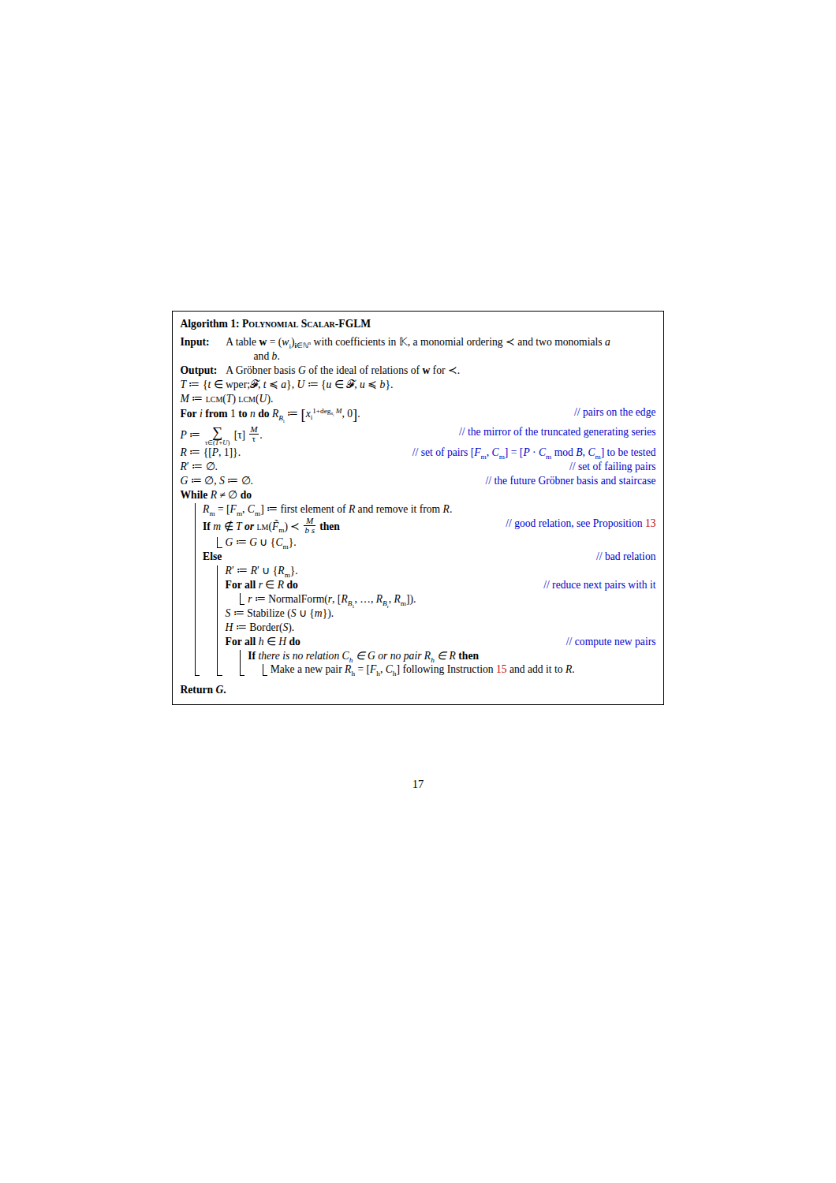Algorithm 1: Polynomial Scalar-FGLM
Input:
A table w = (wi)i∈ℕn with coefficients in 𝕂, a monomial ordering ≺ and two monomials a and b.
Output:
A Gröbner basis G of the ideal of relations of w for ≺.
T ≔ {t ∈ wper;𝓕, t ≼ a}, U ≔ {u ∈ 𝓕, u ≼ b}.
M ≔ lcm(T) lcm(U).
// pairs on the edge For i from 1 to n do RBi ≔ [xi1+degxi M, 0].
// the mirror of the truncated generating series P ≔ ∑τ∈(T+U) [τ] Mτ.
// set of pairs [Fm, Cm] = [P · Cm mod B, Cm] to be tested R ≔ {[P, 1]}.
// set of failing pairs R′ ≔ ∅.
// the future Gröbner basis and staircase G ≔ ∅, S ≔ ∅.
While R ≠ ∅ do
Rm = [Fm, Cm] ≔ first element of R and remove it from R.
// good relation, see Proposition 13 If m ∉ T or lm(F̃m) ≺ Mb s then
G ≔ G ∪ {Cm}.
// bad relation Else
R′ ≔ R′ ∪ {Rm}.
// reduce next pairs with it For all r ∈ R do
r ≔ NormalForm(r, [RB1, …, RBr, Rm]).
S ≔ Stabilize (S ∪ {m}).
H ≔ Border(S).
// compute new pairs For all h ∈ H do
If there is no relation Ch ∈ G or no pair Rh ∈ R then
Make a new pair Rh = [Fh, Ch] following Instruction 15 and add it to R.
Return G.
17